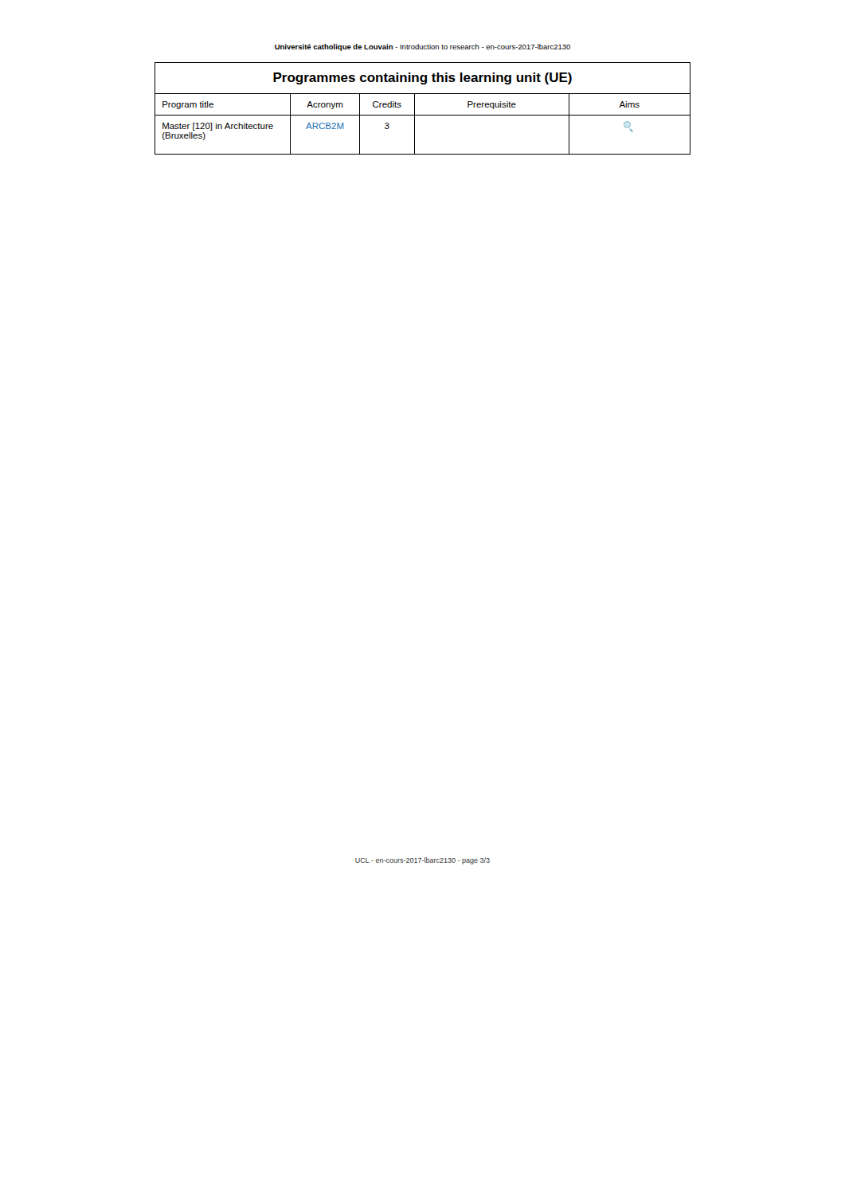Université catholique de Louvain - Introduction to research - en-cours-2017-lbarc2130
Programmes containing this learning unit (UE)
| Program title | Acronym | Credits | Prerequisite | Aims |
| --- | --- | --- | --- | --- |
| Master [120] in Architecture (Bruxelles) | ARCB2M | 3 | | |
UCL - en-cours-2017-lbarc2130 - page 3/3